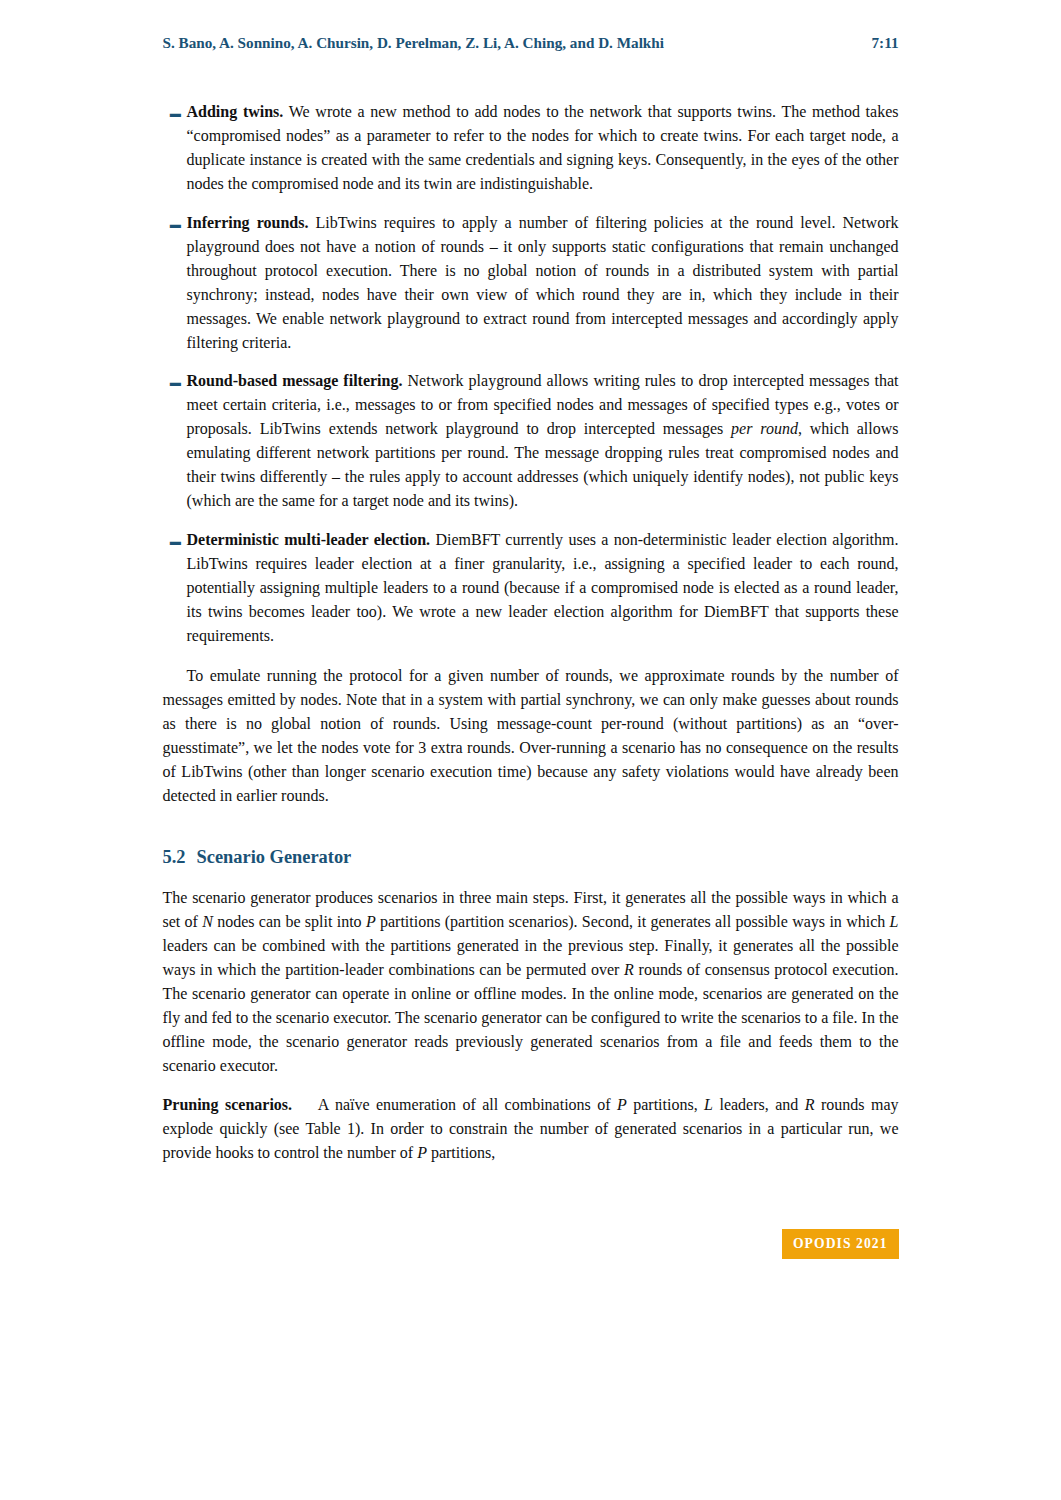S. Bano, A. Sonnino, A. Chursin, D. Perelman, Z. Li, A. Ching, and D. Malkhi 7:11
Adding twins. We wrote a new method to add nodes to the network that supports twins. The method takes “compromised nodes” as a parameter to refer to the nodes for which to create twins. For each target node, a duplicate instance is created with the same credentials and signing keys. Consequently, in the eyes of the other nodes the compromised node and its twin are indistinguishable.
Inferring rounds. LibTwins requires to apply a number of filtering policies at the round level. Network playground does not have a notion of rounds – it only supports static configurations that remain unchanged throughout protocol execution. There is no global notion of rounds in a distributed system with partial synchrony; instead, nodes have their own view of which round they are in, which they include in their messages. We enable network playground to extract round from intercepted messages and accordingly apply filtering criteria.
Round-based message filtering. Network playground allows writing rules to drop intercepted messages that meet certain criteria, i.e., messages to or from specified nodes and messages of specified types e.g., votes or proposals. LibTwins extends network playground to drop intercepted messages per round, which allows emulating different network partitions per round. The message dropping rules treat compromised nodes and their twins differently – the rules apply to account addresses (which uniquely identify nodes), not public keys (which are the same for a target node and its twins).
Deterministic multi-leader election. DiemBFT currently uses a non-deterministic leader election algorithm. LibTwins requires leader election at a finer granularity, i.e., assigning a specified leader to each round, potentially assigning multiple leaders to a round (because if a compromised node is elected as a round leader, its twins becomes leader too). We wrote a new leader election algorithm for DiemBFT that supports these requirements.
To emulate running the protocol for a given number of rounds, we approximate rounds by the number of messages emitted by nodes. Note that in a system with partial synchrony, we can only make guesses about rounds as there is no global notion of rounds. Using message-count per-round (without partitions) as an “over-guesstimate”, we let the nodes vote for 3 extra rounds. Over-running a scenario has no consequence on the results of LibTwins (other than longer scenario execution time) because any safety violations would have already been detected in earlier rounds.
5.2 Scenario Generator
The scenario generator produces scenarios in three main steps. First, it generates all the possible ways in which a set of N nodes can be split into P partitions (partition scenarios). Second, it generates all possible ways in which L leaders can be combined with the partitions generated in the previous step. Finally, it generates all the possible ways in which the partition-leader combinations can be permuted over R rounds of consensus protocol execution. The scenario generator can operate in online or offline modes. In the online mode, scenarios are generated on the fly and fed to the scenario executor. The scenario generator can be configured to write the scenarios to a file. In the offline mode, the scenario generator reads previously generated scenarios from a file and feeds them to the scenario executor.
Pruning scenarios. A naïve enumeration of all combinations of P partitions, L leaders, and R rounds may explode quickly (see Table 1). In order to constrain the number of generated scenarios in a particular run, we provide hooks to control the number of P partitions,
OPODIS 2021